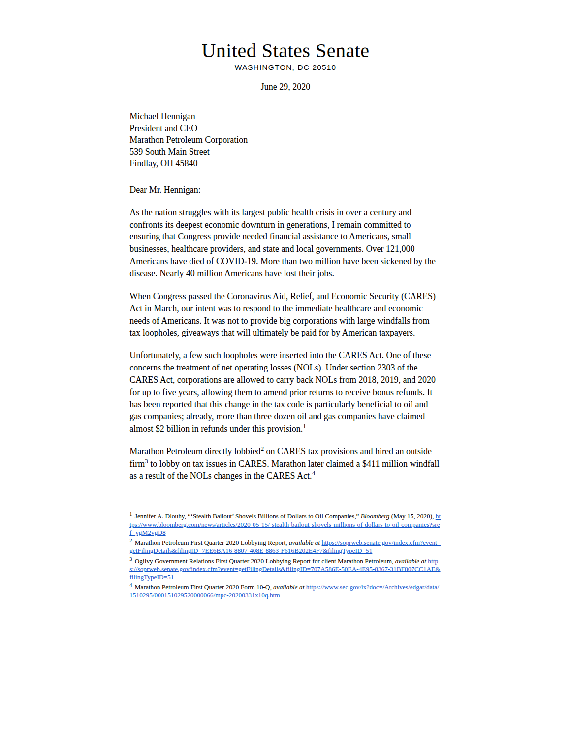United States Senate
WASHINGTON, DC 20510
June 29, 2020
Michael Hennigan
President and CEO
Marathon Petroleum Corporation
539 South Main Street
Findlay, OH 45840
Dear Mr. Hennigan:
As the nation struggles with its largest public health crisis in over a century and confronts its deepest economic downturn in generations, I remain committed to ensuring that Congress provide needed financial assistance to Americans, small businesses, healthcare providers, and state and local governments. Over 121,000 Americans have died of COVID-19. More than two million have been sickened by the disease. Nearly 40 million Americans have lost their jobs.
When Congress passed the Coronavirus Aid, Relief, and Economic Security (CARES) Act in March, our intent was to respond to the immediate healthcare and economic needs of Americans. It was not to provide big corporations with large windfalls from tax loopholes, giveaways that will ultimately be paid for by American taxpayers.
Unfortunately, a few such loopholes were inserted into the CARES Act. One of these concerns the treatment of net operating losses (NOLs). Under section 2303 of the CARES Act, corporations are allowed to carry back NOLs from 2018, 2019, and 2020 for up to five years, allowing them to amend prior returns to receive bonus refunds. It has been reported that this change in the tax code is particularly beneficial to oil and gas companies; already, more than three dozen oil and gas companies have claimed almost $2 billion in refunds under this provision.1
Marathon Petroleum directly lobbied2 on CARES tax provisions and hired an outside firm3 to lobby on tax issues in CARES. Marathon later claimed a $411 million windfall as a result of the NOLs changes in the CARES Act.4
1 Jennifer A. Dlouhy, “‘Stealth Bailout’ Shovels Billions of Dollars to Oil Companies,” Bloomberg (May 15, 2020), https://www.bloomberg.com/news/articles/2020-05-15/-stealth-bailout-shovels-millions-of-dollars-to-oil-companies?sref=ygM2vgD8
2 Marathon Petroleum First Quarter 2020 Lobbying Report, available at https://soprweb.senate.gov/index.cfm?event=getFilingDetails&filingID=7EE6BA16-8807-408E-8863-F616B202E4F7&filingTypeID=51
3 Ogilvy Government Relations First Quarter 2020 Lobbying Report for client Marathon Petroleum, available at https://soprweb.senate.gov/index.cfm?event=getFilingDetails&filingID=707A586E-50EA-4E95-8367-31BF807CC1AE&filingTypeID=51
4 Marathon Petroleum First Quarter 2020 Form 10-Q, available at https://www.sec.gov/ix?doc=/Archives/edgar/data/1510295/000151029520000066/mpc-20200331x10q.htm